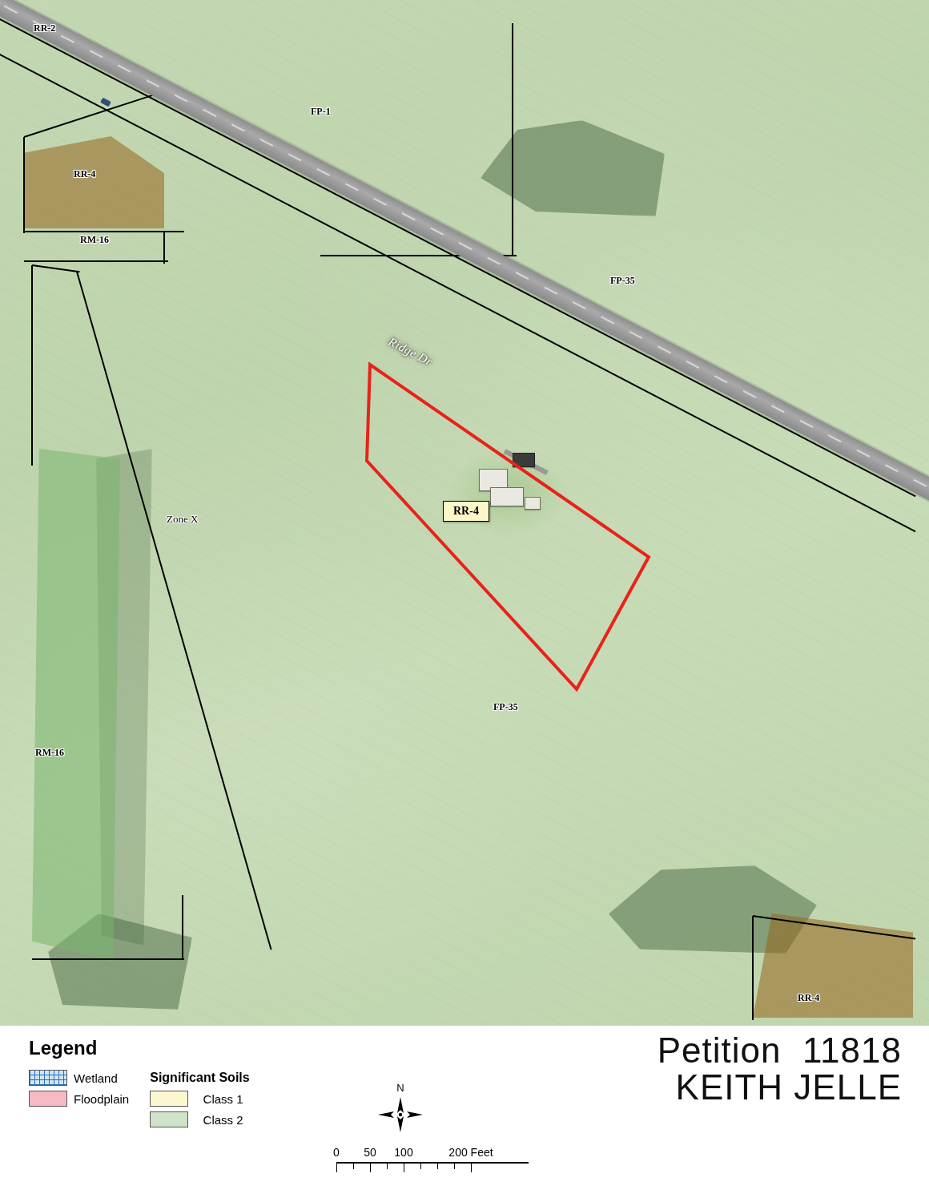Ridge Dr
RR-2
FP-1
RR-4
RM-16
FP-35
Zone X
FP-35
RM-16
RR-4
RR-4
Legend
| | Wetland | Significant Soils |
| | Floodplain | | Class 1 |
| | | | Class 2 |
N
0 50 100 200 Feet
Petition 11818
KEITH JELLE